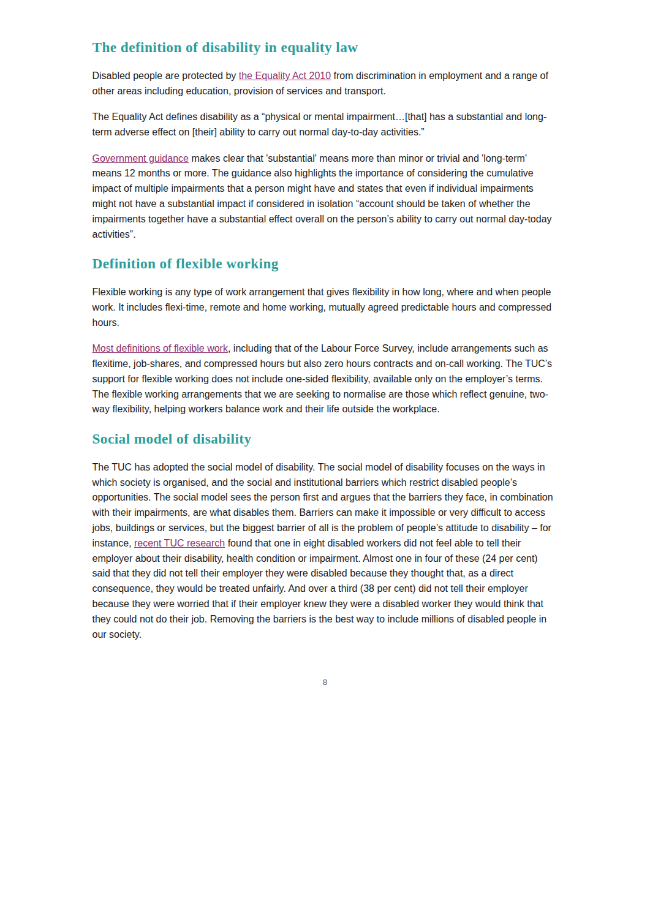The definition of disability in equality law
Disabled people are protected by the Equality Act 2010 from discrimination in employment and a range of other areas including education, provision of services and transport.
The Equality Act defines disability as a “physical or mental impairment…[that] has a substantial and long-term adverse effect on [their] ability to carry out normal day-to-day activities.”
Government guidance makes clear that 'substantial' means more than minor or trivial and 'long-term' means 12 months or more. The guidance also highlights the importance of considering the cumulative impact of multiple impairments that a person might have and states that even if individual impairments might not have a substantial impact if considered in isolation “account should be taken of whether the impairments together have a substantial effect overall on the person’s ability to carry out normal day-today activities”.
Definition of flexible working
Flexible working is any type of work arrangement that gives flexibility in how long, where and when people work. It includes flexi-time, remote and home working, mutually agreed predictable hours and compressed hours.
Most definitions of flexible work, including that of the Labour Force Survey, include arrangements such as flexitime, job-shares, and compressed hours but also zero hours contracts and on-call working. The TUC’s support for flexible working does not include one-sided flexibility, available only on the employer’s terms. The flexible working arrangements that we are seeking to normalise are those which reflect genuine, two-way flexibility, helping workers balance work and their life outside the workplace.
Social model of disability
The TUC has adopted the social model of disability. The social model of disability focuses on the ways in which society is organised, and the social and institutional barriers which restrict disabled people’s opportunities. The social model sees the person first and argues that the barriers they face, in combination with their impairments, are what disables them. Barriers can make it impossible or very difficult to access jobs, buildings or services, but the biggest barrier of all is the problem of people’s attitude to disability – for instance, recent TUC research found that one in eight disabled workers did not feel able to tell their employer about their disability, health condition or impairment. Almost one in four of these (24 per cent) said that they did not tell their employer they were disabled because they thought that, as a direct consequence, they would be treated unfairly. And over a third (38 per cent) did not tell their employer because they were worried that if their employer knew they were a disabled worker they would think that they could not do their job. Removing the barriers is the best way to include millions of disabled people in our society.
8